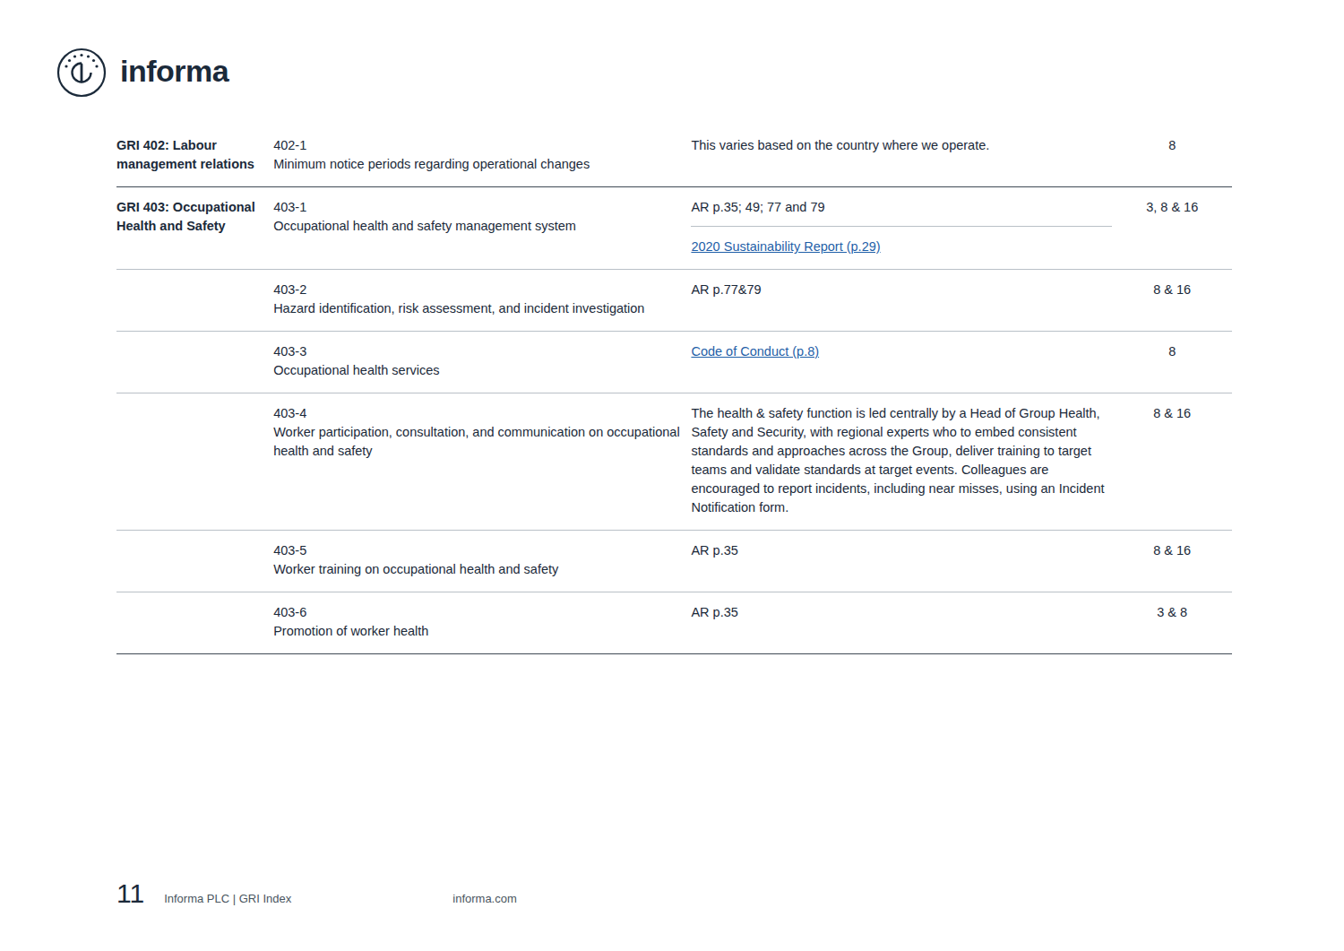informa
| GRI 402: Labour management relations | 402-1 Minimum notice periods regarding operational changes | This varies based on the country where we operate. | 8 |
| GRI 403: Occupational Health and Safety | 403-1 Occupational health and safety management system | AR p.35; 49; 77 and 79 2020 Sustainability Report (p.29) | 3, 8 & 16 |
| | 403-2 Hazard identification, risk assessment, and incident investigation | AR p.77&79 | 8 & 16 |
| | 403-3 Occupational health services | Code of Conduct (p.8) | 8 |
| | 403-4 Worker participation, consultation, and communication on occupational health and safety | The health & safety function is led centrally by a Head of Group Health, Safety and Security, with regional experts who to embed consistent standards and approaches across the Group, deliver training to target teams and validate standards at target events. Colleagues are encouraged to report incidents, including near misses, using an Incident Notification form. | 8 & 16 |
| | 403-5 Worker training on occupational health and safety | AR p.35 | 8 & 16 |
| | 403-6 Promotion of worker health | AR p.35 | 3 & 8 |
11
Informa PLC | GRI Index
informa.com